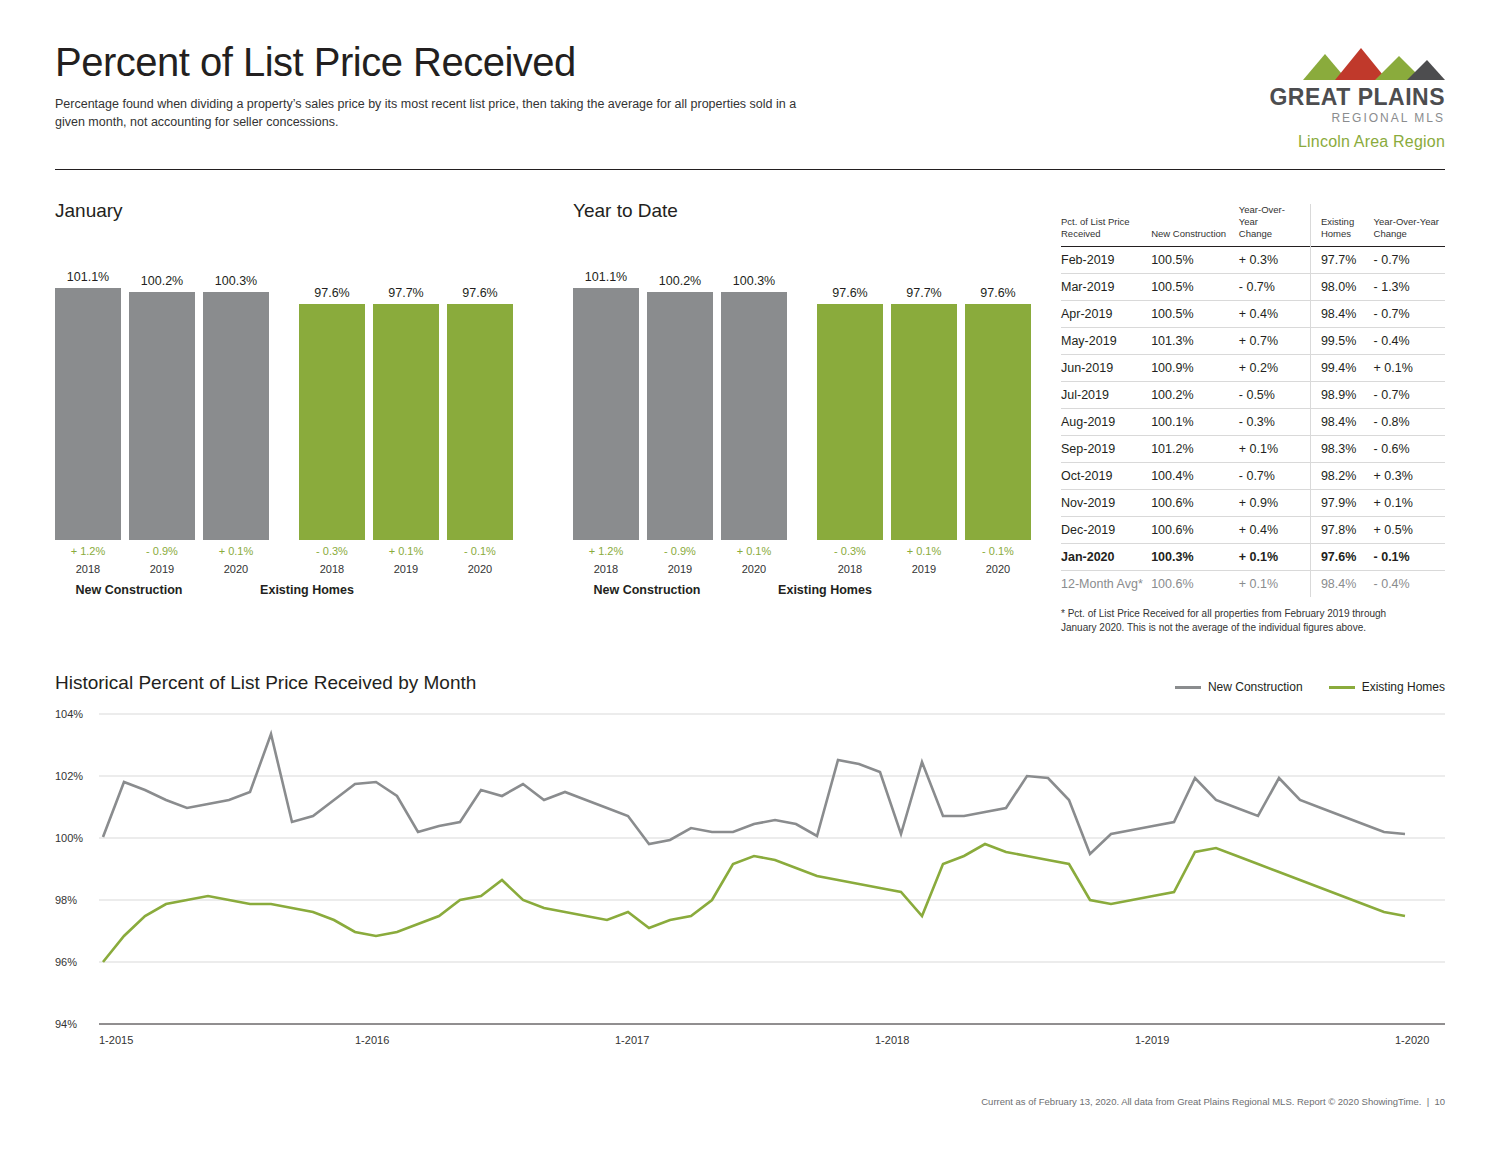Percent of List Price Received
Percentage found when dividing a property’s sales price by its most recent list price, then taking the average for all properties sold in a
given month, not accounting for seller concessions.
GREAT PLAINS
REGIONAL MLS
Lincoln Area Region
January
101.1%
100.2%
100.3%
97.6%
97.7%
97.6%
+ 1.2%
2018
- 0.9%
2019
+ 0.1%
2020
- 0.3%
2018
+ 0.1%
2019
- 0.1%
2020
New Construction
Existing Homes
Year to Date
101.1%
100.2%
100.3%
97.6%
97.7%
97.6%
+ 1.2%
2018
- 0.9%
2019
+ 0.1%
2020
- 0.3%
2018
+ 0.1%
2019
- 0.1%
2020
New Construction
Existing Homes
| Pct. of List Price Received | New Construction | Year-Over-Year Change | Existing Homes | Year-Over-Year Change |
| --- | --- | --- | --- | --- |
| Feb-2019 | 100.5% | + 0.3% | 97.7% | - 0.7% |
| Mar-2019 | 100.5% | - 0.7% | 98.0% | - 1.3% |
| Apr-2019 | 100.5% | + 0.4% | 98.4% | - 0.7% |
| May-2019 | 101.3% | + 0.7% | 99.5% | - 0.4% |
| Jun-2019 | 100.9% | + 0.2% | 99.4% | + 0.1% |
| Jul-2019 | 100.2% | - 0.5% | 98.9% | - 0.7% |
| Aug-2019 | 100.1% | - 0.3% | 98.4% | - 0.8% |
| Sep-2019 | 101.2% | + 0.1% | 98.3% | - 0.6% |
| Oct-2019 | 100.4% | - 0.7% | 98.2% | + 0.3% |
| Nov-2019 | 100.6% | + 0.9% | 97.9% | + 0.1% |
| Dec-2019 | 100.6% | + 0.4% | 97.8% | + 0.5% |
| Jan-2020 | 100.3% | + 0.1% | 97.6% | - 0.1% |
| 12-Month Avg* | 100.6% | + 0.1% | 98.4% | - 0.4% |
* Pct. of List Price Received for all properties from February 2019 through
January 2020. This is not the average of the individual figures above.
Historical Percent of List Price Received by Month
New Construction
Existing Homes
104% 102% 100% 98% 96% 94% 1-2015 1-2016 1-2017 1-2018 1-2019 1-2020
Current as of February 13, 2020. All data from Great Plains Regional MLS. Report © 2020 ShowingTime. | 10